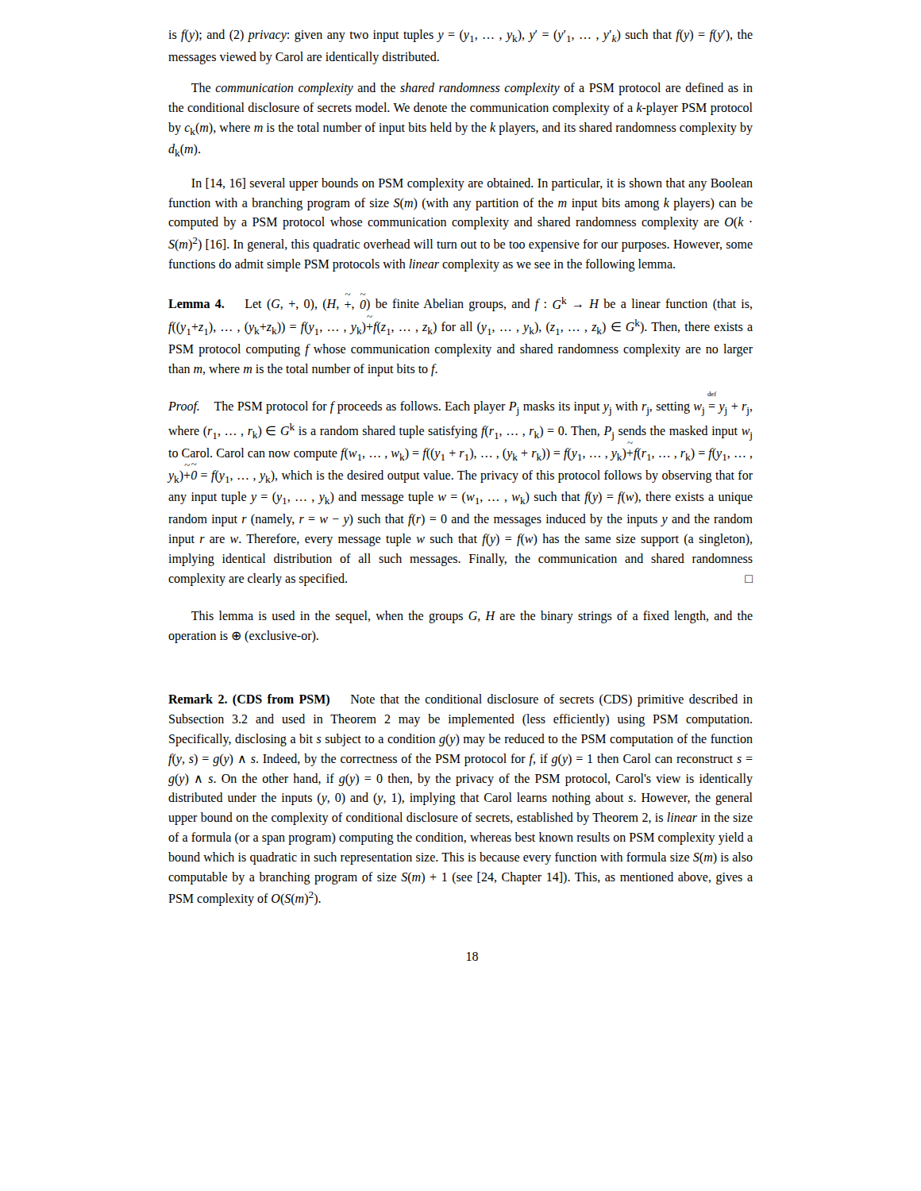is f(y); and (2) privacy: given any two input tuples y = (y1, … , yk), y′ = (y′1, … , y′k) such that f(y) = f(y′), the messages viewed by Carol are identically distributed.
The communication complexity and the shared randomness complexity of a PSM protocol are defined as in the conditional disclosure of secrets model. We denote the communication complexity of a k-player PSM protocol by ck(m), where m is the total number of input bits held by the k players, and its shared randomness complexity by dk(m).
In [14, 16] several upper bounds on PSM complexity are obtained. In particular, it is shown that any Boolean function with a branching program of size S(m) (with any partition of the m input bits among k players) can be computed by a PSM protocol whose communication complexity and shared randomness complexity are O(k · S(m)2) [16]. In general, this quadratic overhead will turn out to be too expensive for our purposes. However, some functions do admit simple PSM protocols with linear complexity as we see in the following lemma.
Lemma 4. Let (G, +, 0), (H, +, 0) be finite Abelian groups, and f : Gk → H be a linear function (that is, f((y1+z1), … , (yk+zk)) = f(y1, … , yk)+f(z1, … , zk) for all (y1, … , yk), (z1, … , zk) ∈ Gk). Then, there exists a PSM protocol computing f whose communication complexity and shared randomness complexity are no larger than m, where m is the total number of input bits to f.
Proof. The PSM protocol for f proceeds as follows. Each player Pj masks its input yj with rj, setting wj def= yj + rj, where (r1, … , rk) ∈ Gk is a random shared tuple satisfying f(r1, … , rk) = 0. Then, Pj sends the masked input wj to Carol. Carol can now compute f(w1, … , wk) = f((y1 + r1), … , (yk + rk)) = f(y1, … , yk)+f(r1, … , rk) = f(y1, … , yk)+0 = f(y1, … , yk), which is the desired output value. The privacy of this protocol follows by observing that for any input tuple y = (y1, … , yk) and message tuple w = (w1, … , wk) such that f(y) = f(w), there exists a unique random input r (namely, r = w − y) such that f(r) = 0 and the messages induced by the inputs y and the random input r are w. Therefore, every message tuple w such that f(y) = f(w) has the same size support (a singleton), implying identical distribution of all such messages. Finally, the communication and shared randomness complexity are clearly as specified.□
This lemma is used in the sequel, when the groups G, H are the binary strings of a fixed length, and the operation is ⊕ (exclusive-or).
Remark 2. (CDS from PSM) Note that the conditional disclosure of secrets (CDS) primitive described in Subsection 3.2 and used in Theorem 2 may be implemented (less efficiently) using PSM computation. Specifically, disclosing a bit s subject to a condition g(y) may be reduced to the PSM computation of the function f(y, s) = g(y) ∧ s. Indeed, by the correctness of the PSM protocol for f, if g(y) = 1 then Carol can reconstruct s = g(y) ∧ s. On the other hand, if g(y) = 0 then, by the privacy of the PSM protocol, Carol's view is identically distributed under the inputs (y, 0) and (y, 1), implying that Carol learns nothing about s. However, the general upper bound on the complexity of conditional disclosure of secrets, established by Theorem 2, is linear in the size of a formula (or a span program) computing the condition, whereas best known results on PSM complexity yield a bound which is quadratic in such representation size. This is because every function with formula size S(m) is also computable by a branching program of size S(m) + 1 (see [24, Chapter 14]). This, as mentioned above, gives a PSM complexity of O(S(m)2).
18